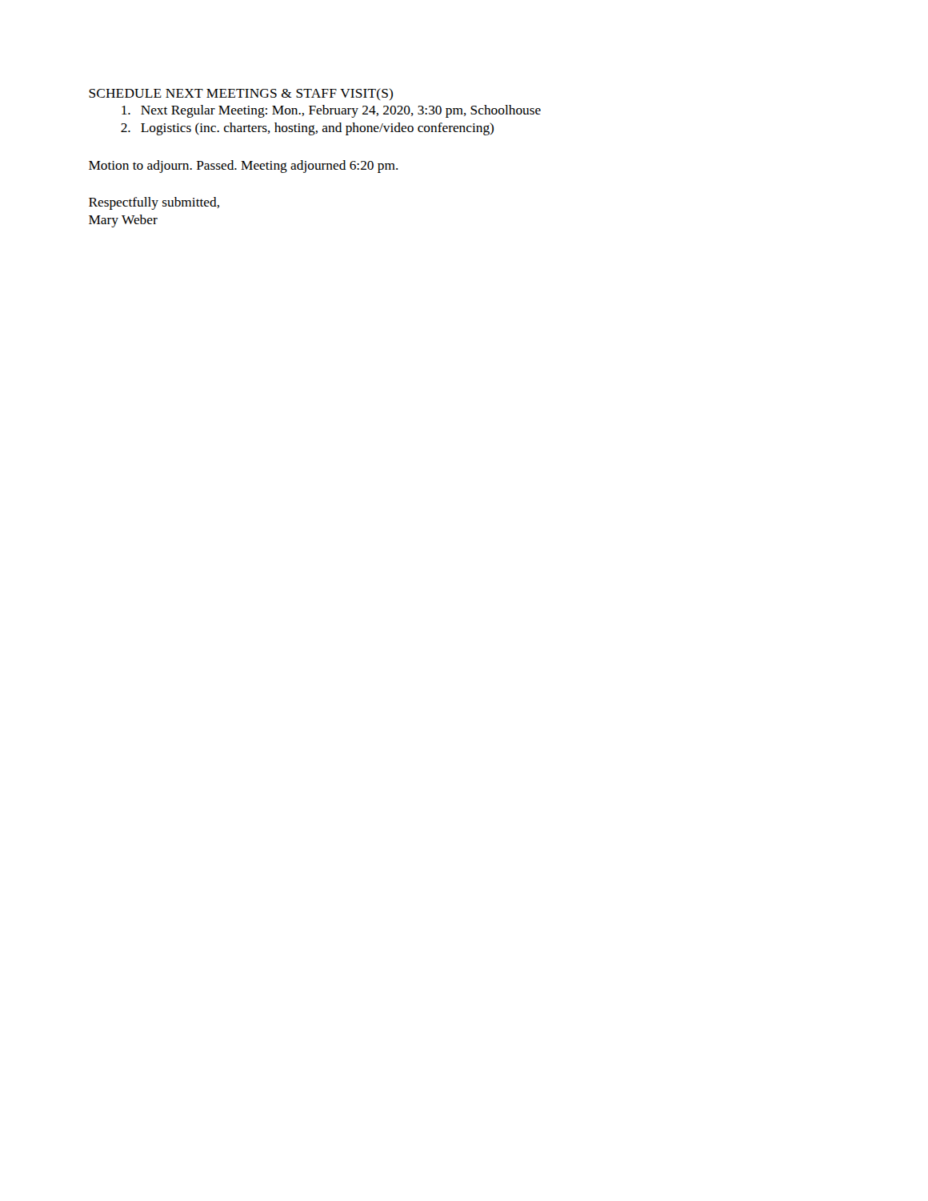SCHEDULE NEXT MEETINGS & STAFF VISIT(S)
Next Regular Meeting: Mon., February 24, 2020, 3:30 pm, Schoolhouse
Logistics (inc. charters, hosting, and phone/video conferencing)
Motion to adjourn. Passed. Meeting adjourned 6:20 pm.
Respectfully submitted, Mary Weber